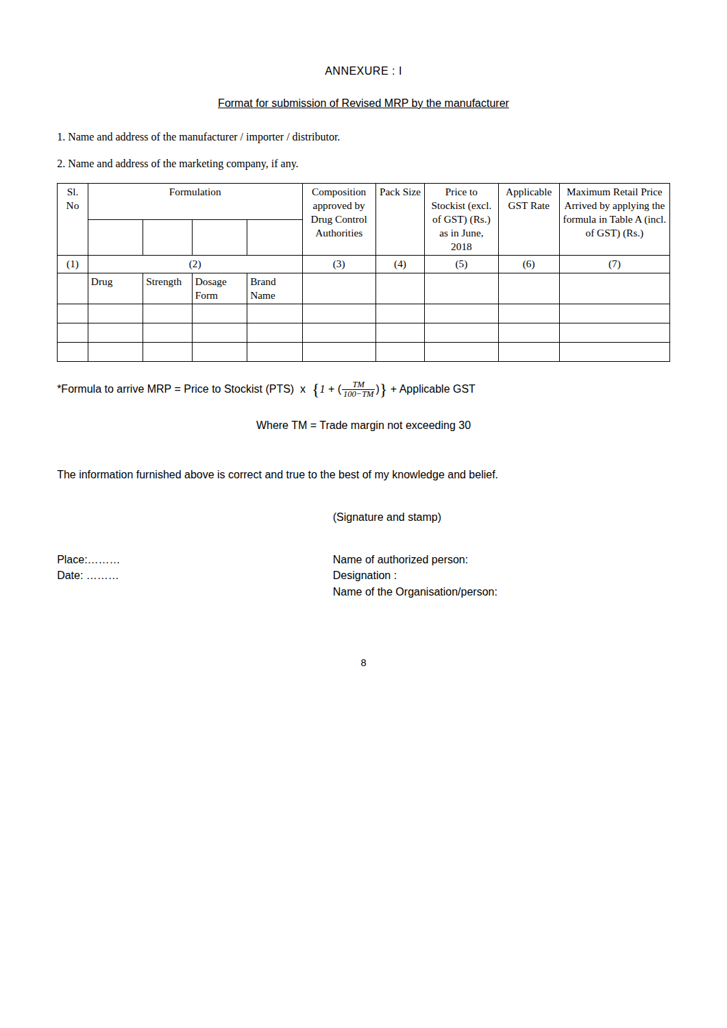ANNEXURE : I
Format for submission of Revised MRP by the manufacturer
1. Name and address of the manufacturer / importer / distributor.
2. Name and address of the marketing company, if any.
| Sl. No | Formulation | Composition approved by Drug Control Authorities | Pack Size | Price to Stockist (excl. of GST) (Rs.) as in June, 2018 | Applicable GST Rate | Maximum Retail Price Arrived by applying the formula in Table A (incl. of GST) (Rs.) |
| --- | --- | --- | --- | --- | --- | --- |
| (1) | (2) | (3) | (4) | (5) | (6) | (7) |
| | Drug | Strength | Dosage Form | Brand Name | | | | | |
*Formula to arrive MRP = Price to Stockist (PTS) x {1 + (TM 100−TM)} + Applicable GST
Where TM = Trade margin not exceeding 30
The information furnished above is correct and true to the best of my knowledge and belief.
(Signature and stamp)
| Place:……… | Name of authorized person: |
| Date: ……… | Designation : |
| | Name of the Organisation/person: |
8